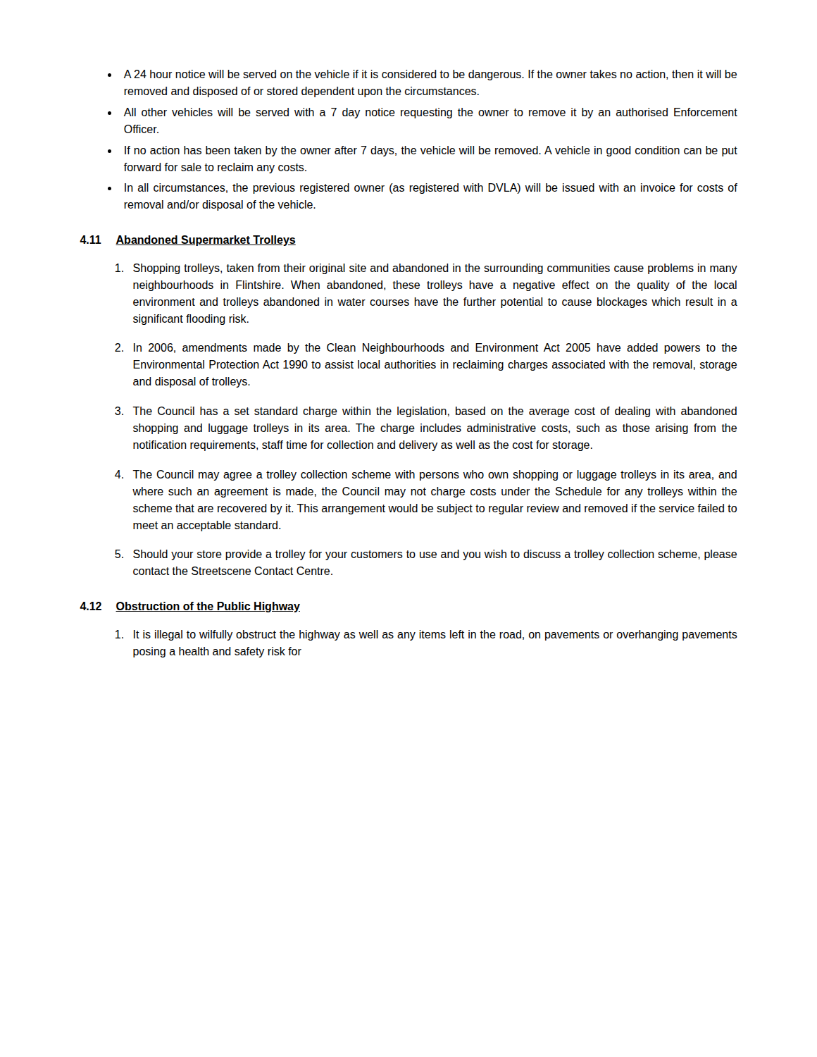A 24 hour notice will be served on the vehicle if it is considered to be dangerous. If the owner takes no action, then it will be removed and disposed of or stored dependent upon the circumstances.
All other vehicles will be served with a 7 day notice requesting the owner to remove it by an authorised Enforcement Officer.
If no action has been taken by the owner after 7 days, the vehicle will be removed. A vehicle in good condition can be put forward for sale to reclaim any costs.
In all circumstances, the previous registered owner (as registered with DVLA) will be issued with an invoice for costs of removal and/or disposal of the vehicle.
4.11 Abandoned Supermarket Trolleys
Shopping trolleys, taken from their original site and abandoned in the surrounding communities cause problems in many neighbourhoods in Flintshire. When abandoned, these trolleys have a negative effect on the quality of the local environment and trolleys abandoned in water courses have the further potential to cause blockages which result in a significant flooding risk.
In 2006, amendments made by the Clean Neighbourhoods and Environment Act 2005 have added powers to the Environmental Protection Act 1990 to assist local authorities in reclaiming charges associated with the removal, storage and disposal of trolleys.
The Council has a set standard charge within the legislation, based on the average cost of dealing with abandoned shopping and luggage trolleys in its area. The charge includes administrative costs, such as those arising from the notification requirements, staff time for collection and delivery as well as the cost for storage.
The Council may agree a trolley collection scheme with persons who own shopping or luggage trolleys in its area, and where such an agreement is made, the Council may not charge costs under the Schedule for any trolleys within the scheme that are recovered by it. This arrangement would be subject to regular review and removed if the service failed to meet an acceptable standard.
Should your store provide a trolley for your customers to use and you wish to discuss a trolley collection scheme, please contact the Streetscene Contact Centre.
4.12 Obstruction of the Public Highway
It is illegal to wilfully obstruct the highway as well as any items left in the road, on pavements or overhanging pavements posing a health and safety risk for